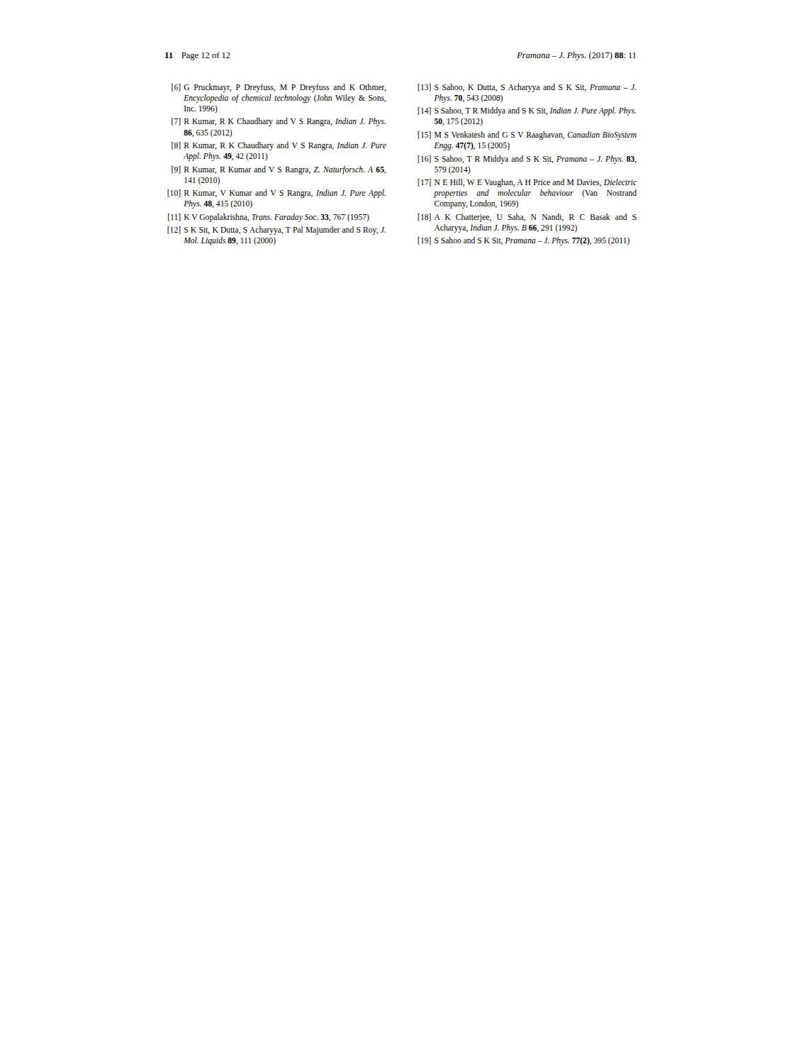11 Page 12 of 12
Pramana – J. Phys. (2017) 88: 11
[6] G Pruckmayr, P Dreyfuss, M P Dreyfuss and K Othmer, Encyclopedia of chemical technology (John Wiley & Sons, Inc. 1996)
[7] R Kumar, R K Chaudhary and V S Rangra, Indian J. Phys. 86, 635 (2012)
[8] R Kumar, R K Chaudhary and V S Rangra, Indian J. Pure Appl. Phys. 49, 42 (2011)
[9] R Kumar, R Kumar and V S Rangra, Z. Naturforsch. A 65, 141 (2010)
[10] R Kumar, V Kumar and V S Rangra, Indian J. Pure Appl. Phys. 48, 415 (2010)
[11] K V Gopalakrishna, Trans. Faraday Soc. 33, 767 (1957)
[12] S K Sit, K Dutta, S Acharyya, T Pal Majumder and S Roy, J. Mol. Liquids 89, 111 (2000)
[13] S Sahoo, K Dutta, S Acharyya and S K Sit, Pramana – J. Phys. 70, 543 (2008)
[14] S Sahoo, T R Middya and S K Sit, Indian J. Pure Appl. Phys. 50, 175 (2012)
[15] M S Venkatesh and G S V Raaghavan, Canadian BioSystem Engg. 47(7), 15 (2005)
[16] S Sahoo, T R Middya and S K Sit, Pramana – J. Phys. 83, 579 (2014)
[17] N E Hill, W E Vaughan, A H Price and M Davies, Dielectric properties and molecular behaviour (Van Nostrand Company, London, 1969)
[18] A K Chatterjee, U Saha, N Nandi, R C Basak and S Acharyya, Indian J. Phys. B 66, 291 (1992)
[19] S Sahoo and S K Sit, Pramana – J. Phys. 77(2), 395 (2011)